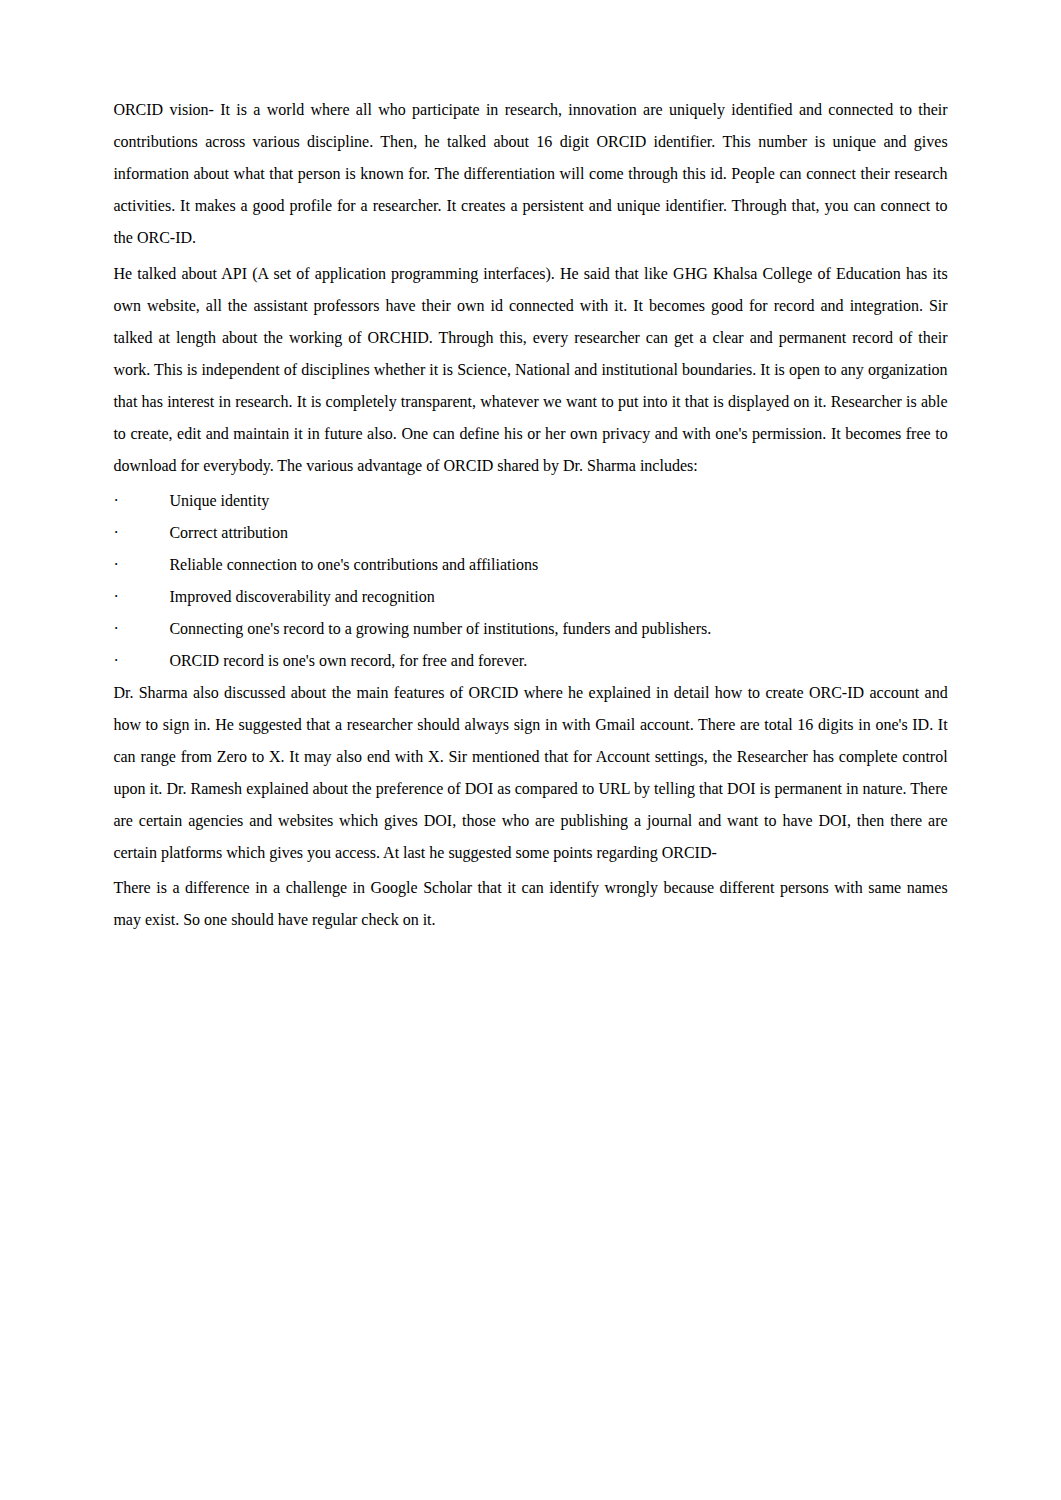ORCID vision- It is a world where all who participate in research, innovation are uniquely identified and connected to their contributions across various discipline. Then, he talked about 16 digit ORCID identifier. This number is unique and gives information about what that person is known for. The differentiation will come through this id. People can connect their research activities. It makes a good profile for a researcher. It creates a persistent and unique identifier. Through that, you can connect to the ORC-ID.
He talked about API (A set of application programming interfaces). He said that like GHG Khalsa College of Education has its own website, all the assistant professors have their own id connected with it. It becomes good for record and integration. Sir talked at length about the working of ORCHID. Through this, every researcher can get a clear and permanent record of their work. This is independent of disciplines whether it is Science, National and institutional boundaries. It is open to any organization that has interest in research. It is completely transparent, whatever we want to put into it that is displayed on it. Researcher is able to create, edit and maintain it in future also. One can define his or her own privacy and with one's permission. It becomes free to download for everybody. The various advantage of ORCID shared by Dr. Sharma includes:
·Unique identity
·Correct attribution
·Reliable connection to one's contributions and affiliations
·Improved discoverability and recognition
·Connecting one's record to a growing number of institutions, funders and publishers.
·ORCID record is one's own record, for free and forever.
Dr. Sharma also discussed about the main features of ORCID where he explained in detail how to create ORC-ID account and how to sign in. He suggested that a researcher should always sign in with Gmail account. There are total 16 digits in one's ID. It can range from Zero to X. It may also end with X. Sir mentioned that for Account settings, the Researcher has complete control upon it. Dr. Ramesh explained about the preference of DOI as compared to URL by telling that DOI is permanent in nature. There are certain agencies and websites which gives DOI, those who are publishing a journal and want to have DOI, then there are certain platforms which gives you access. At last he suggested some points regarding ORCID-
There is a difference in a challenge in Google Scholar that it can identify wrongly because different persons with same names may exist. So one should have regular check on it.